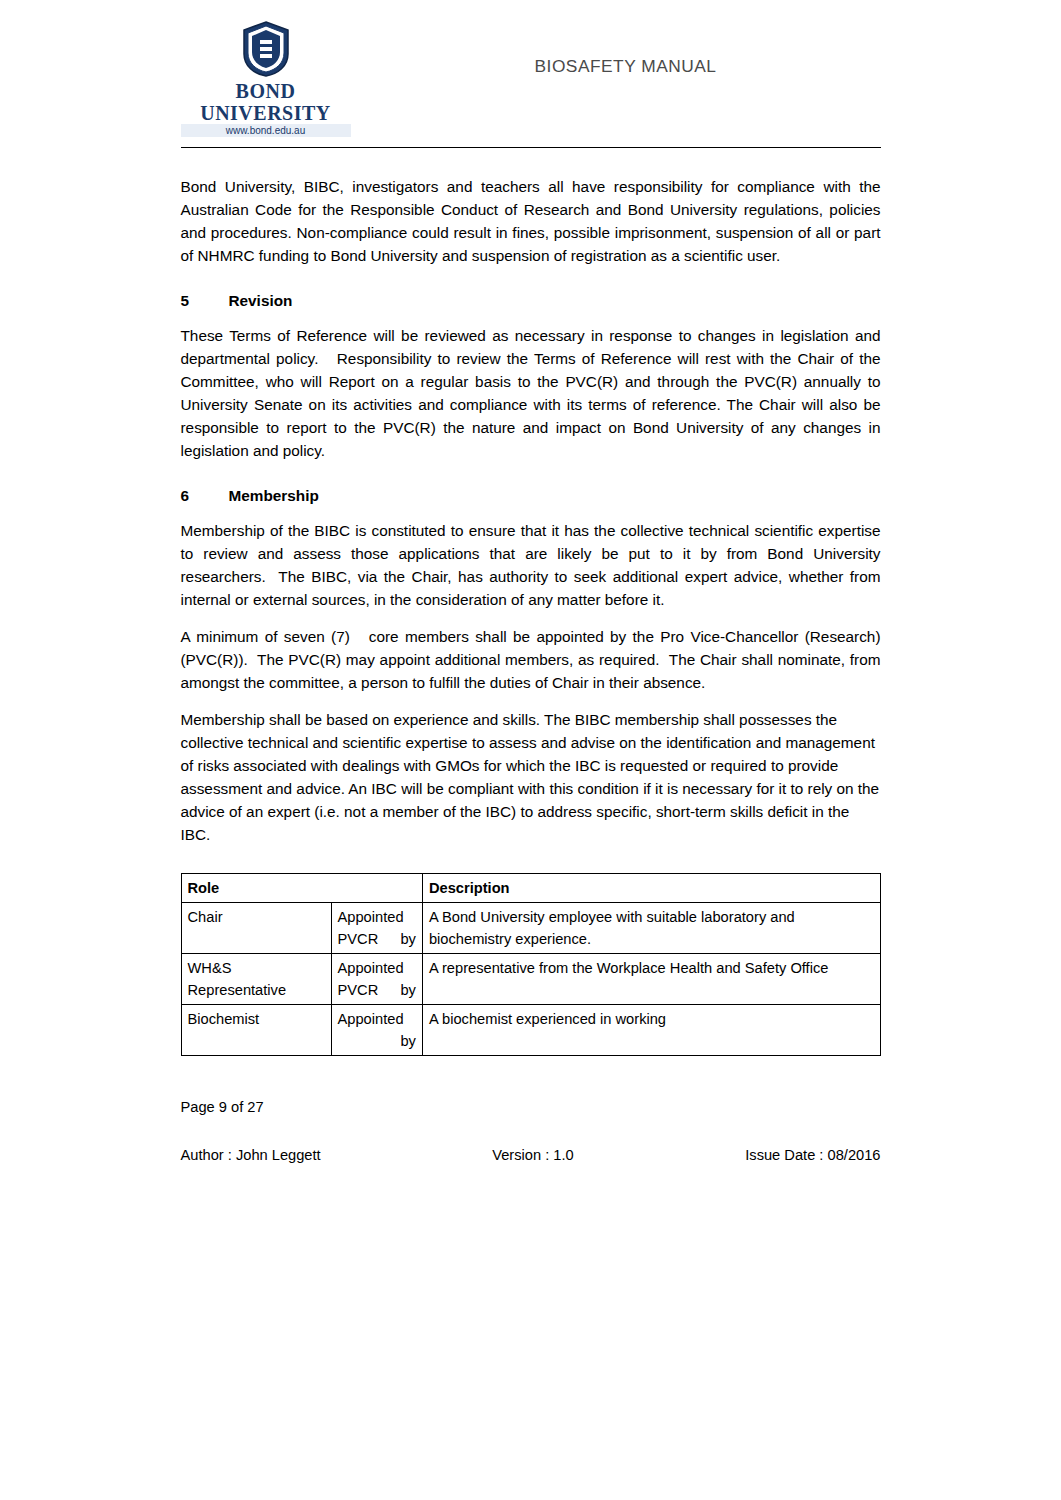BOND UNIVERSITY
www.bond.edu.au
BIOSAFETY MANUAL
Bond University, BIBC, investigators and teachers all have responsibility for compliance with the Australian Code for the Responsible Conduct of Research and Bond University regulations, policies and procedures. Non-compliance could result in fines, possible imprisonment, suspension of all or part of NHMRC funding to Bond University and suspension of registration as a scientific user.
5 Revision
These Terms of Reference will be reviewed as necessary in response to changes in legislation and departmental policy. Responsibility to review the Terms of Reference will rest with the Chair of the Committee, who will Report on a regular basis to the PVC(R) and through the PVC(R) annually to University Senate on its activities and compliance with its terms of reference. The Chair will also be responsible to report to the PVC(R) the nature and impact on Bond University of any changes in legislation and policy.
6 Membership
Membership of the BIBC is constituted to ensure that it has the collective technical scientific expertise to review and assess those applications that are likely be put to it by from Bond University researchers. The BIBC, via the Chair, has authority to seek additional expert advice, whether from internal or external sources, in the consideration of any matter before it.
A minimum of seven (7) core members shall be appointed by the Pro Vice-Chancellor (Research) (PVC(R)). The PVC(R) may appoint additional members, as required. The Chair shall nominate, from amongst the committee, a person to fulfill the duties of Chair in their absence.
Membership shall be based on experience and skills. The BIBC membership shall possesses the collective technical and scientific expertise to assess and advise on the identification and management of risks associated with dealings with GMOs for which the IBC is requested or required to provide assessment and advice. An IBC will be compliant with this condition if it is necessary for it to rely on the advice of an expert (i.e. not a member of the IBC) to address specific, short-term skills deficit in the IBC.
| Role | Description |
| --- | --- |
| Chair | Appointed by PVCR | A Bond University employee with suitable laboratory and biochemistry experience. |
| WH&S Representative | Appointed by PVCR | A representative from the Workplace Health and Safety Office |
| Biochemist | Appointed by | A biochemist experienced in working |
Page 9 of 27
Author : John Leggett Version : 1.0 Issue Date : 08/2016